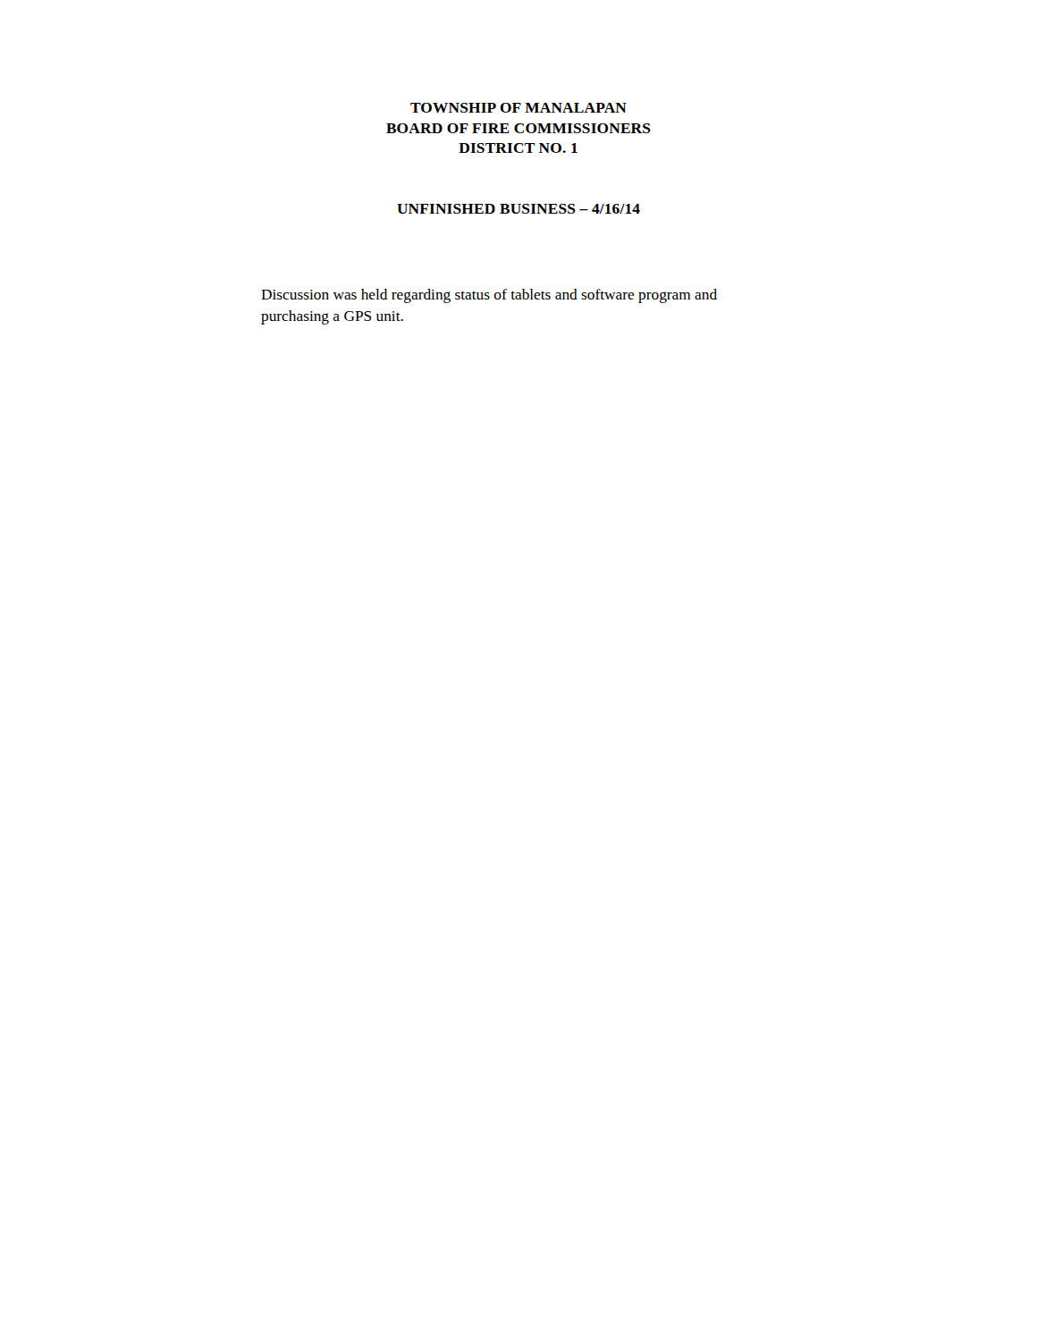TOWNSHIP OF MANALAPAN
BOARD OF FIRE COMMISSIONERS
DISTRICT NO. 1
UNFINISHED BUSINESS – 4/16/14
Discussion was held regarding status of tablets and software program and purchasing a GPS unit.